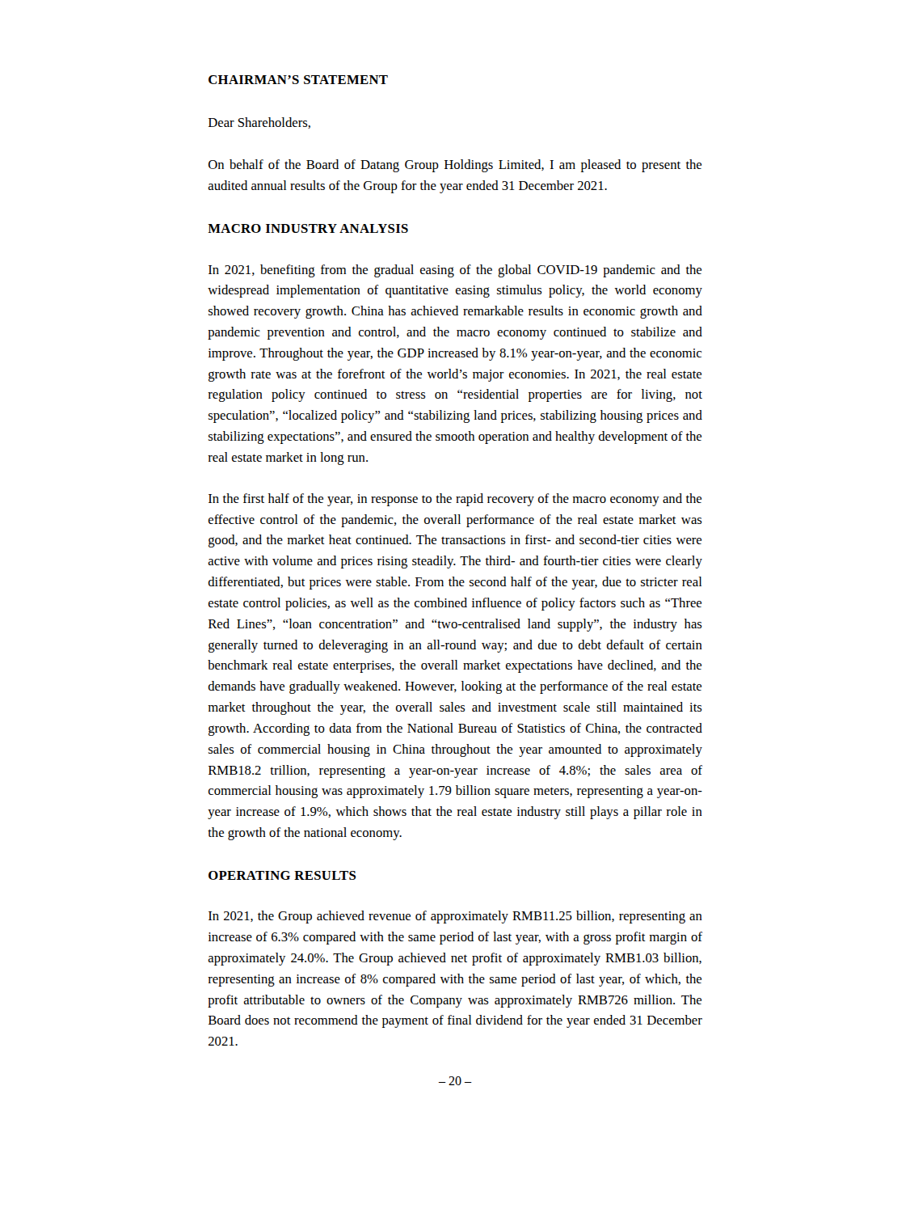CHAIRMAN’S STATEMENT
Dear Shareholders,
On behalf of the Board of Datang Group Holdings Limited, I am pleased to present the audited annual results of the Group for the year ended 31 December 2021.
MACRO INDUSTRY ANALYSIS
In 2021, benefiting from the gradual easing of the global COVID-19 pandemic and the widespread implementation of quantitative easing stimulus policy, the world economy showed recovery growth. China has achieved remarkable results in economic growth and pandemic prevention and control, and the macro economy continued to stabilize and improve. Throughout the year, the GDP increased by 8.1% year-on-year, and the economic growth rate was at the forefront of the world’s major economies. In 2021, the real estate regulation policy continued to stress on “residential properties are for living, not speculation”, “localized policy” and “stabilizing land prices, stabilizing housing prices and stabilizing expectations”, and ensured the smooth operation and healthy development of the real estate market in long run.
In the first half of the year, in response to the rapid recovery of the macro economy and the effective control of the pandemic, the overall performance of the real estate market was good, and the market heat continued. The transactions in first- and second-tier cities were active with volume and prices rising steadily. The third- and fourth-tier cities were clearly differentiated, but prices were stable. From the second half of the year, due to stricter real estate control policies, as well as the combined influence of policy factors such as “Three Red Lines”, “loan concentration” and “two-centralised land supply”, the industry has generally turned to deleveraging in an all-round way; and due to debt default of certain benchmark real estate enterprises, the overall market expectations have declined, and the demands have gradually weakened. However, looking at the performance of the real estate market throughout the year, the overall sales and investment scale still maintained its growth. According to data from the National Bureau of Statistics of China, the contracted sales of commercial housing in China throughout the year amounted to approximately RMB18.2 trillion, representing a year-on-year increase of 4.8%; the sales area of commercial housing was approximately 1.79 billion square meters, representing a year-on-year increase of 1.9%, which shows that the real estate industry still plays a pillar role in the growth of the national economy.
OPERATING RESULTS
In 2021, the Group achieved revenue of approximately RMB11.25 billion, representing an increase of 6.3% compared with the same period of last year, with a gross profit margin of approximately 24.0%. The Group achieved net profit of approximately RMB1.03 billion, representing an increase of 8% compared with the same period of last year, of which, the profit attributable to owners of the Company was approximately RMB726 million. The Board does not recommend the payment of final dividend for the year ended 31 December 2021.
– 20 –